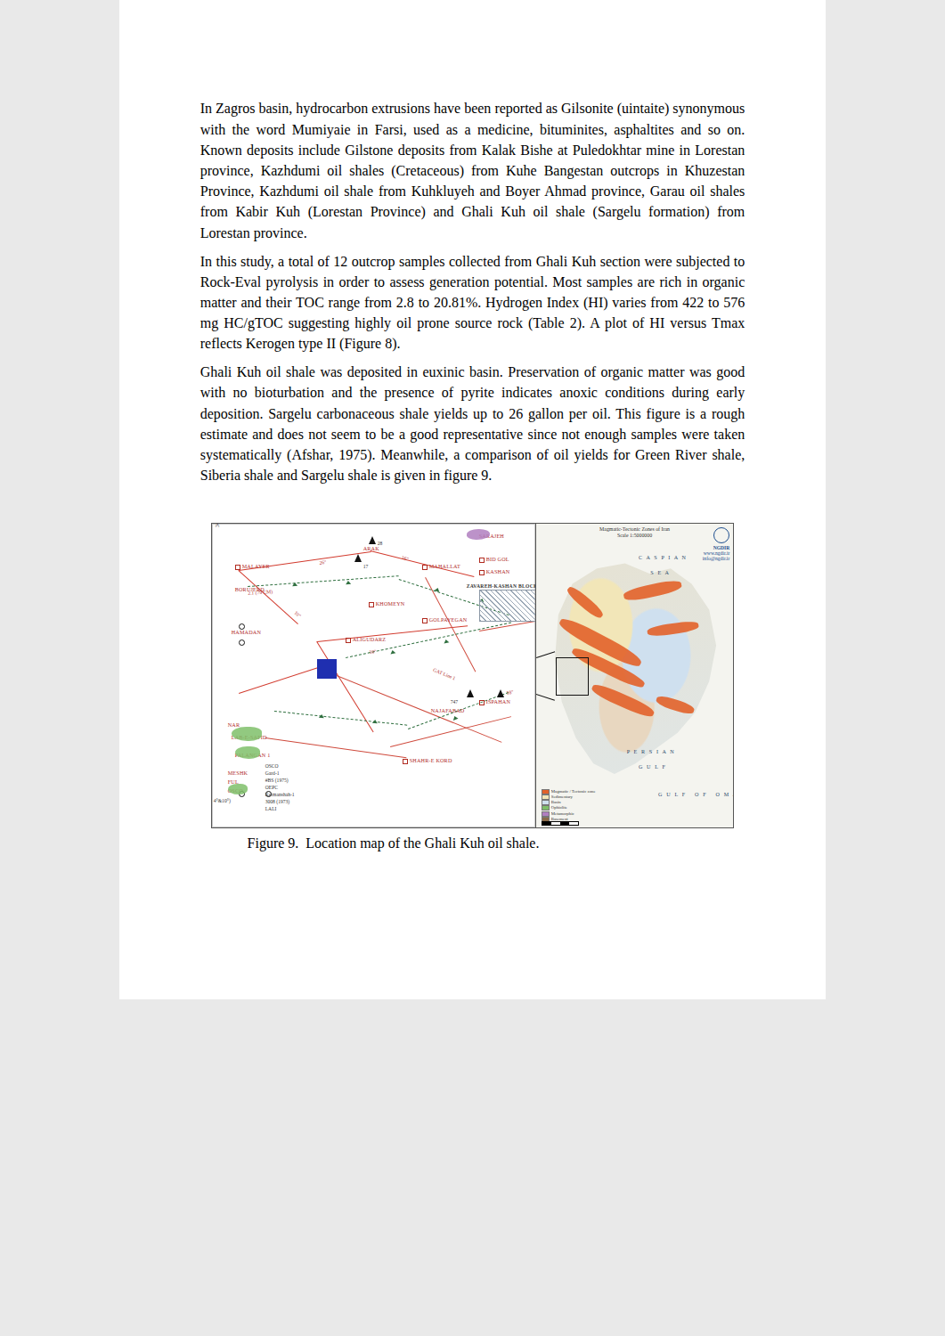In Zagros basin, hydrocarbon extrusions have been reported as Gilsonite (uintaite) synonymous with the word Mumiyaie in Farsi, used as a medicine, bituminites, asphaltites and so on. Known deposits include Gilstone deposits from Kalak Bishe at Puledokhtar mine in Lorestan province, Kazhdumi oil shales (Cretaceous) from Kuhe Bangestan outcrops in Khuzestan Province, Kazhdumi oil shale from Kuhkluyeh and Boyer Ahmad province, Garau oil shales from Kabir Kuh (Lorestan Province) and Ghali Kuh oil shale (Sargelu formation) from Lorestan province.
In this study, a total of 12 outcrop samples collected from Ghali Kuh section were subjected to Rock-Eval pyrolysis in order to assess generation potential. Most samples are rich in organic matter and their TOC range from 2.8 to 20.81%. Hydrogen Index (HI) varies from 422 to 576 mg HC/gTOC suggesting highly oil prone source rock (Table 2). A plot of HI versus Tmax reflects Kerogen type II (Figure 8).
Ghali Kuh oil shale was deposited in euxinic basin. Preservation of organic matter was good with no bioturbation and the presence of pyrite indicates anoxic conditions during early deposition. Sargelu carbonaceous shale yields up to 26 gallon per oil. This figure is a rough estimate and does not seem to be a good representative since not enough samples were taken systematically (Afshar, 1975). Meanwhile, a comparison of oil yields for Green River shale, Siberia shale and Sargelu shale is given in figure 9.
34°
4°&10°)
MALAYER
ARAK
MAHALLAT
BID GOL
KASHAN
KHOMEYN
GOLPAYEGAN
ALIGUDARZ
HAMADAN
BORUJERD
ISPAHAN
NAJAFABAD
SHAHR-E KORD
LAB-E-SAFID
PALANGAN 1
MESHK
FUL
OSCO
NAR
SARAJEH
ZAVAREH-KASHAN BLOCK
26"
16"
10"
10"
GAT Line 1
18"
2.1 (79 CM)
28
17
747
OSCO
Gard-1
#BS (1975)
OEPC
Kermanshah-1
3008 (1973)
LALI
Magmatic-Tectonic Zones of Iran
Scale 1:5000000
NGDIR
www.ngdir.ir
info@ngdir.ir
C A S P I A N
S E A
P E R S I A N
G U L F
G U L F O F O M A N
Magmatic / Tectonic zone
Sedimentary
Basin
Ophiolite
Metamorphic
Basement
Figure 9. Location map of the Ghali Kuh oil shale.